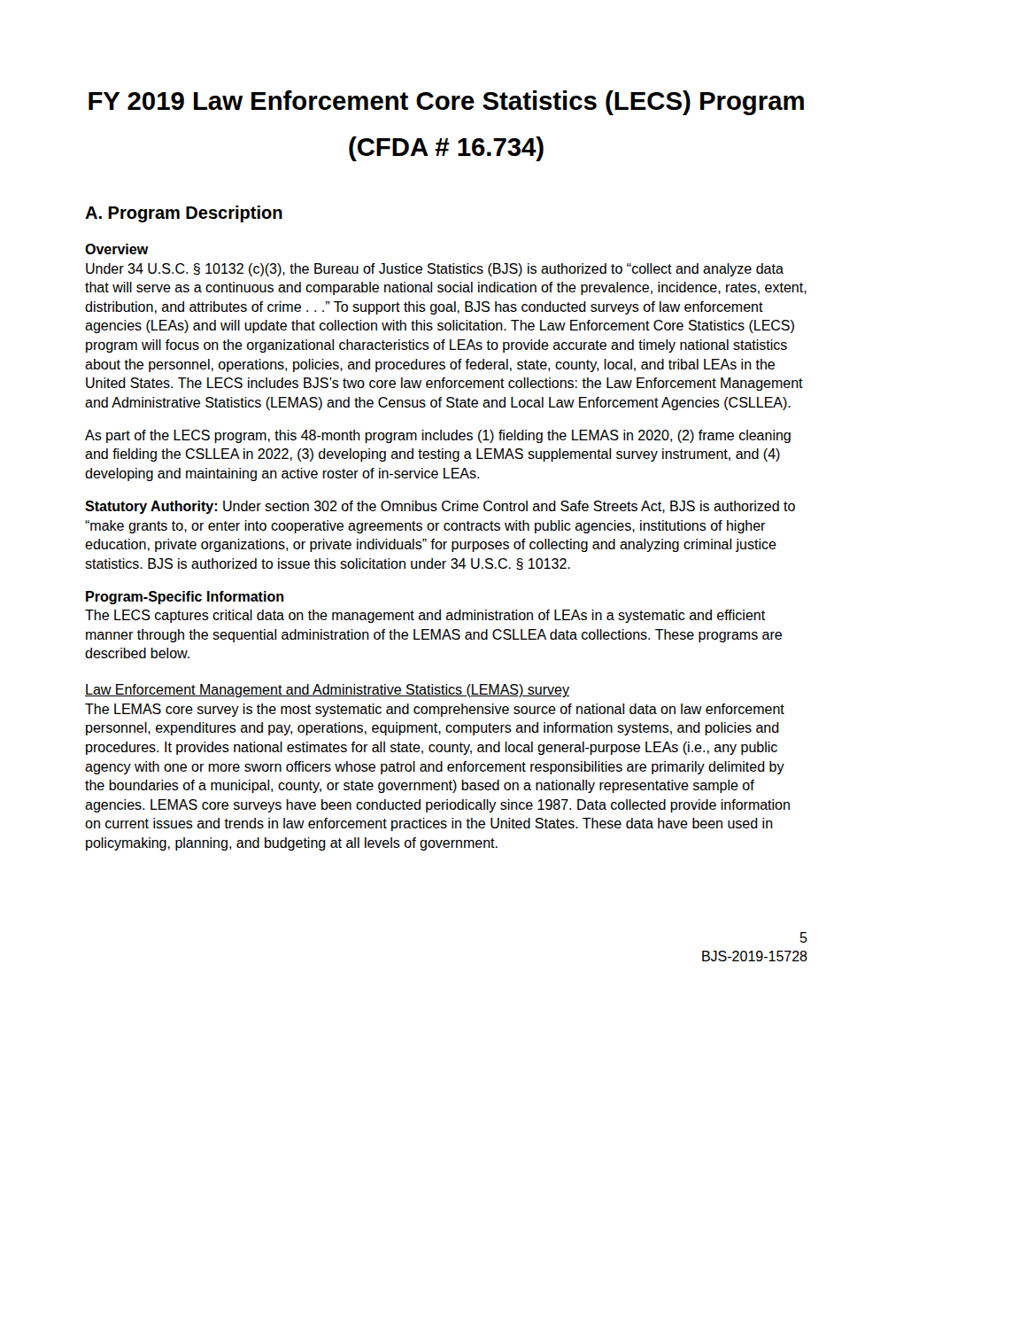FY 2019 Law Enforcement Core Statistics (LECS) Program (CFDA # 16.734)
A. Program Description
Overview
Under 34 U.S.C. § 10132 (c)(3), the Bureau of Justice Statistics (BJS) is authorized to “collect and analyze data that will serve as a continuous and comparable national social indication of the prevalence, incidence, rates, extent, distribution, and attributes of crime . . .” To support this goal, BJS has conducted surveys of law enforcement agencies (LEAs) and will update that collection with this solicitation. The Law Enforcement Core Statistics (LECS) program will focus on the organizational characteristics of LEAs to provide accurate and timely national statistics about the personnel, operations, policies, and procedures of federal, state, county, local, and tribal LEAs in the United States. The LECS includes BJS’s two core law enforcement collections: the Law Enforcement Management and Administrative Statistics (LEMAS) and the Census of State and Local Law Enforcement Agencies (CSLLEA).
As part of the LECS program, this 48-month program includes (1) fielding the LEMAS in 2020, (2) frame cleaning and fielding the CSLLEA in 2022, (3) developing and testing a LEMAS supplemental survey instrument, and (4) developing and maintaining an active roster of in-service LEAs.
Statutory Authority: Under section 302 of the Omnibus Crime Control and Safe Streets Act, BJS is authorized to “make grants to, or enter into cooperative agreements or contracts with public agencies, institutions of higher education, private organizations, or private individuals” for purposes of collecting and analyzing criminal justice statistics. BJS is authorized to issue this solicitation under 34 U.S.C. § 10132.
Program-Specific Information
The LECS captures critical data on the management and administration of LEAs in a systematic and efficient manner through the sequential administration of the LEMAS and CSLLEA data collections. These programs are described below.
Law Enforcement Management and Administrative Statistics (LEMAS) survey
The LEMAS core survey is the most systematic and comprehensive source of national data on law enforcement personnel, expenditures and pay, operations, equipment, computers and information systems, and policies and procedures. It provides national estimates for all state, county, and local general-purpose LEAs (i.e., any public agency with one or more sworn officers whose patrol and enforcement responsibilities are primarily delimited by the boundaries of a municipal, county, or state government) based on a nationally representative sample of agencies. LEMAS core surveys have been conducted periodically since 1987. Data collected provide information on current issues and trends in law enforcement practices in the United States. These data have been used in policymaking, planning, and budgeting at all levels of government.
5
BJS-2019-15728